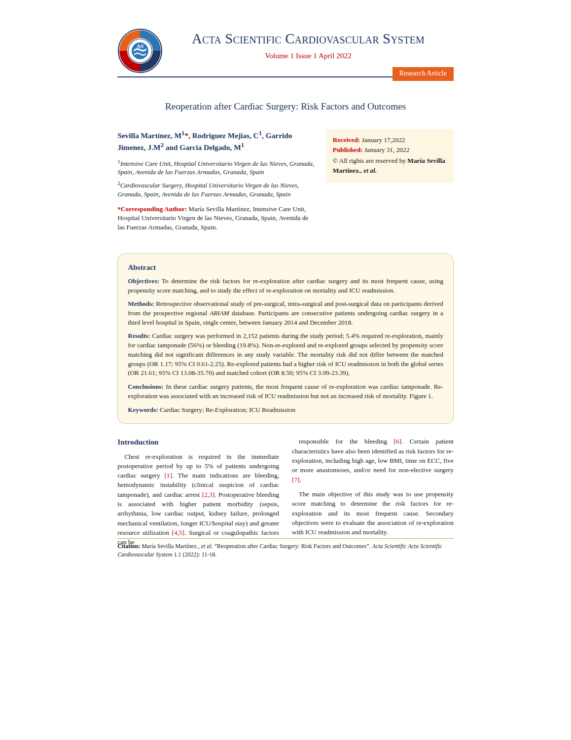AS
Acta Scientific Cardiovascular System
Volume 1 Issue 1 April 2022
Research Article
Reoperation after Cardiac Surgery: Risk Factors and Outcomes
Sevilla Martínez, M1*, Rodriguez Mejias, C1, Garrido Jimenez, J.M2 and Garcia Delgado, M1
1Intensive Care Unit, Hospital Universitario Virgen de las Nieves, Granada, Spain, Avenida de las Fuerzas Armadas, Granada, Spain
2Cardiovascular Surgery, Hospital Universitario Virgen de las Nieves, Granada, Spain, Avenida de las Fuerzas Armadas, Granada, Spain
*Corresponding Author: María Sevilla Martínez, Intensive Care Unit, Hospital Universitario Virgen de las Nieves, Granada, Spain, Avenida de las Fuerzas Armadas, Granada, Spain.
Received: January 17,2022
Published: January 31, 2022
© All rights are reserved by María Sevilla Martínez., et al.
Abstract
Objectives: To determine the risk factors for re-exploration after cardiac surgery and its most frequent cause, using propensity score matching, and to study the effect of re-exploration on mortality and ICU readmission.
Methods: Retrospective observational study of pre-surgical, intra-surgical and post-surgical data on participants derived from the prospective regional ARIAM database. Participants are consecutive patients undergoing cardiac surgery in a third level hospital in Spain, single center, between January 2014 and December 2018.
Results: Cardiac surgery was performed in 2,152 patients during the study period; 5.4% required re-exploration, mainly for cardiac tamponade (56%) or bleeding (19.8%). Non-re-explored and re-explored groups selected by propensity score matching did not significant differences in any study variable. The mortality risk did not differ between the matched groups (OR 1.17; 95% CI 0.61-2.25). Re-explored patients had a higher risk of ICU readmission in both the global series (OR 21.61; 95% CI 13.08-35.70) and matched cohort (OR 8.50; 95% CI 3.09-23.39).
Conclusions: In these cardiac surgery patients, the most frequent cause of re-exploration was cardiac tamponade. Re-exploration was associated with an increased risk of ICU readmission but not an increased risk of mortality. Figure 1.
Keywords: Cardiac Surgery; Re-Exploration; ICU Readmission
Introduction
Chest re-exploration is required in the immediate postoperative period by up to 5% of patients undergoing cardiac surgery [1]. The main indications are bleeding, hemodynamic instability (clinical suspicion of cardiac tamponade), and cardiac arrest [2,3]. Postoperative bleeding is associated with higher patient morbidity (sepsis, arrhythmia, low cardiac output, kidney failure, prolonged mechanical ventilation, longer ICU/hospital stay) and greater resource utilization [4,5]. Surgical or coagulopathic factors can be
responsible for the bleeding [6]. Certain patient characteristics have also been identified as risk factors for re-exploration, including high age, low BMI, time on ECC, five or more anastomoses, and/or need for non-elective surgery [7].
The main objective of this study was to use propensity score matching to determine the risk factors for re-exploration and its most frequent cause. Secondary objectives were to evaluate the association of re-exploration with ICU readmission and mortality.
Citation: María Sevilla Martínez., et al. “Reoperation after Cardiac Surgery: Risk Factors and Outcomes”. Acta Scientific Acta Scientific Cardiovascular System 1.1 (2022): 11-18.